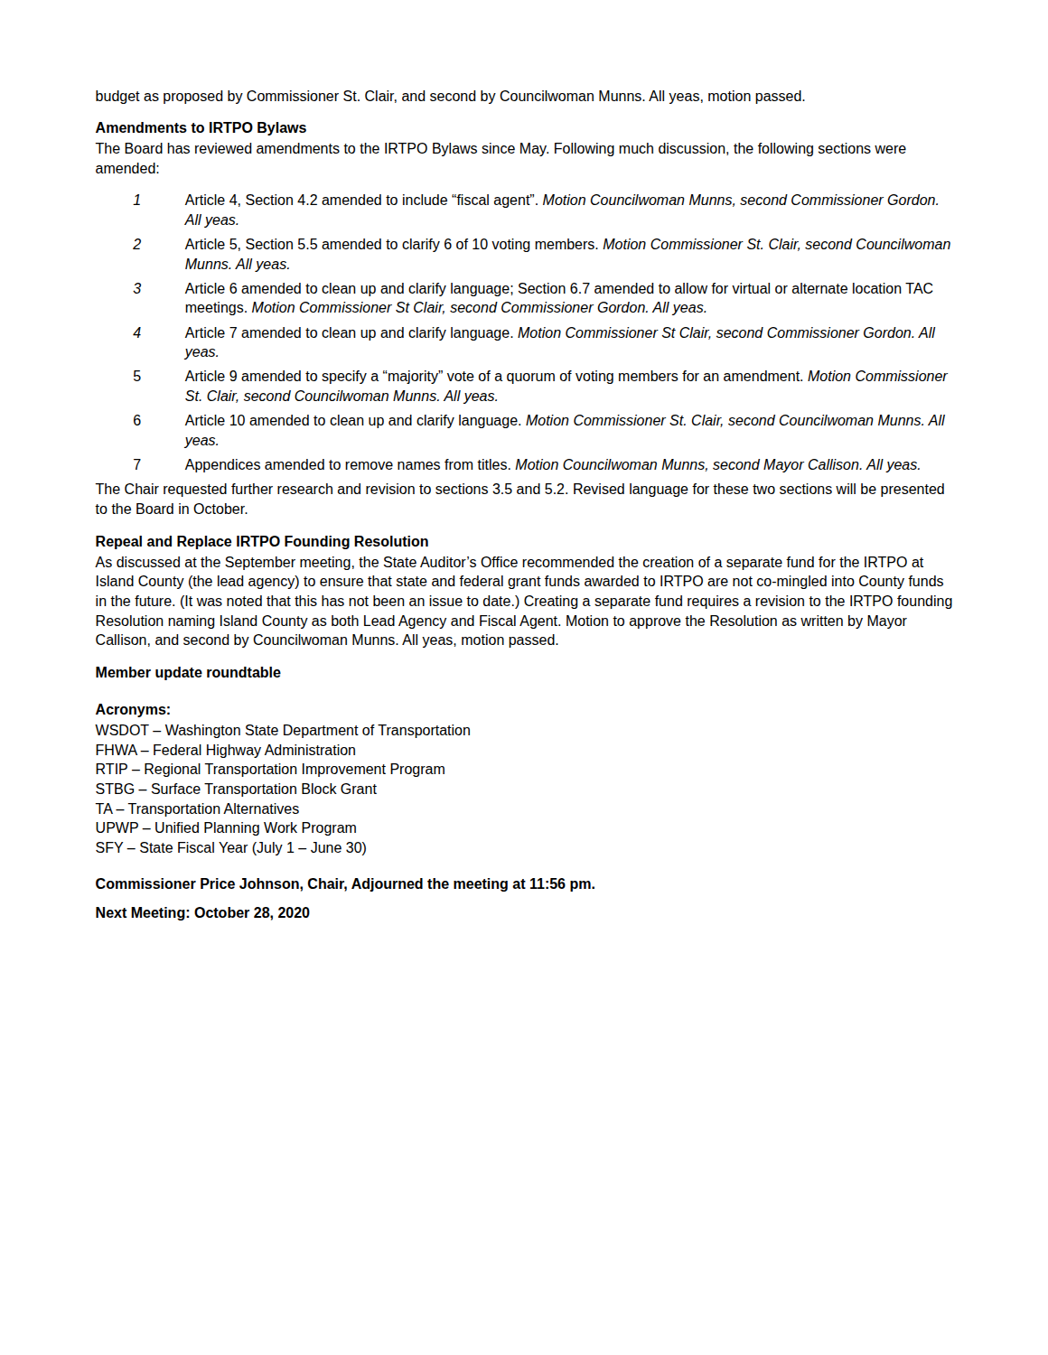budget as proposed by Commissioner St. Clair, and second by Councilwoman Munns. All yeas, motion passed.
Amendments to IRTPO Bylaws
The Board has reviewed amendments to the IRTPO Bylaws since May. Following much discussion, the following sections were amended:
Article 4, Section 4.2 amended to include “fiscal agent”. Motion Councilwoman Munns, second Commissioner Gordon. All yeas.
Article 5, Section 5.5 amended to clarify 6 of 10 voting members. Motion Commissioner St. Clair, second Councilwoman Munns. All yeas.
Article 6 amended to clean up and clarify language; Section 6.7 amended to allow for virtual or alternate location TAC meetings. Motion Commissioner St Clair, second Commissioner Gordon. All yeas.
Article 7 amended to clean up and clarify language. Motion Commissioner St Clair, second Commissioner Gordon. All yeas.
Article 9 amended to specify a “majority” vote of a quorum of voting members for an amendment. Motion Commissioner St. Clair, second Councilwoman Munns. All yeas.
Article 10 amended to clean up and clarify language. Motion Commissioner St. Clair, second Councilwoman Munns. All yeas.
Appendices amended to remove names from titles. Motion Councilwoman Munns, second Mayor Callison. All yeas.
The Chair requested further research and revision to sections 3.5 and 5.2. Revised language for these two sections will be presented to the Board in October.
Repeal and Replace IRTPO Founding Resolution
As discussed at the September meeting, the State Auditor’s Office recommended the creation of a separate fund for the IRTPO at Island County (the lead agency) to ensure that state and federal grant funds awarded to IRTPO are not co-mingled into County funds in the future. (It was noted that this has not been an issue to date.) Creating a separate fund requires a revision to the IRTPO founding Resolution naming Island County as both Lead Agency and Fiscal Agent. Motion to approve the Resolution as written by Mayor Callison, and second by Councilwoman Munns. All yeas, motion passed.
Member update roundtable
Acronyms:
WSDOT – Washington State Department of Transportation
FHWA – Federal Highway Administration
RTIP – Regional Transportation Improvement Program
STBG – Surface Transportation Block Grant
TA – Transportation Alternatives
UPWP – Unified Planning Work Program
SFY – State Fiscal Year (July 1 – June 30)
Commissioner Price Johnson, Chair, Adjourned the meeting at 11:56 pm.
Next Meeting: October 28, 2020